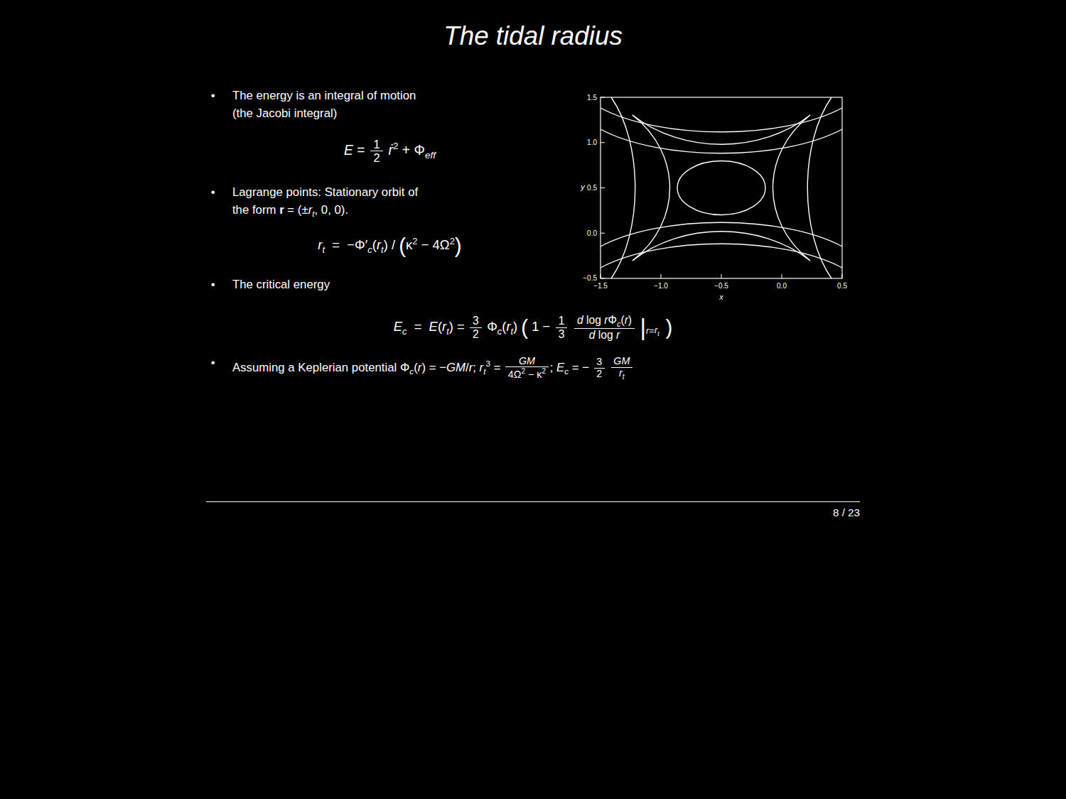The tidal radius
The energy is an integral of motion
(the Jacobi integral)
E = 12 ṙ2 + Φeff
Lagrange points: Stationary orbit of
the form r = (±rt, 0, 0).
rt = −Φ′c(rt) / (κ2 − 4Ω2)
The critical energy
−1.5 −1.0 −0.5 0.0 0.5 1.5 1.0 0.5 0.0 −0.5 1.0 x y
Ec = E(rt) = 32 Φc(rt) ( 1 − 13 d log r Φc(r) d log r |r=rt )
Assuming a Keplerian potential Φc(r) = −GM/r; rt3 = GM 4Ω2 − κ2; Ec = − 32 GM rt
8 / 23